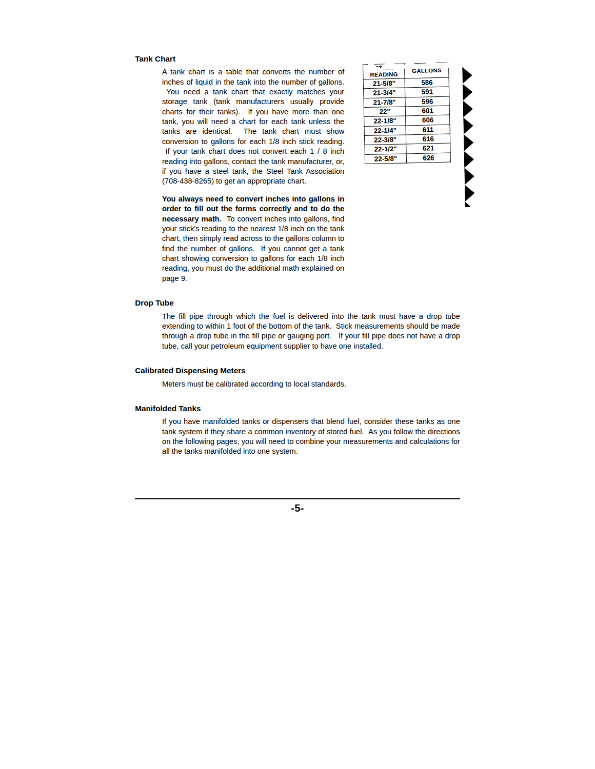| STICK READING | GALLONS |
| --- | --- |
| 21-5/8" | 586 |
| 21-3/4" | 591 |
| 21-7/8" | 596 |
| 22" | 601 |
| 22-1/8" | 606 |
| 22-1/4" | 611 |
| 22-3/8" | 616 |
| 22-1/2" | 621 |
| 22-5/8" | 626 |
Tank Chart
A tank chart is a table that converts the number of inches of liquid in the tank into the number of gallons. You need a tank chart that exactly matches your storage tank (tank manufacturers usually provide charts for their tanks). If you have more than one tank, you will need a chart for each tank unless the tanks are identical. The tank chart must show conversion to gallons for each 1/8 inch stick reading. If your tank chart does not convert each 1 / 8 inch reading into gallons, contact the tank manufacturer, or, if you have a steel tank, the Steel Tank Association (708-438-8265) to get an appropriate chart.
You always need to convert inches into gallons in order to fill out the forms correctly and to do the necessary math. To convert inches into gallons, find your stick's reading to the nearest 1/8 inch on the tank chart, then simply read across to the gallons column to find the number of gallons. If you cannot get a tank chart showing conversion to gallons for each 1/8 inch reading, you must do the additional math explained on page 9.
Drop Tube
The fill pipe through which the fuel is delivered into the tank must have a drop tube extending to within 1 foot of the bottom of the tank. Stick measurements should be made through a drop tube in the fill pipe or gauging port. If your fill pipe does not have a drop tube, call your petroleum equipment supplier to have one installed.
Calibrated Dispensing Meters
Meters must be calibrated according to local standards.
Manifolded Tanks
If you have manifolded tanks or dispensers that blend fuel, consider these tanks as one tank system if they share a common inventory of stored fuel. As you follow the directions on the following pages, you will need to combine your measurements and calculations for all the tanks manifolded into one system.
-5-